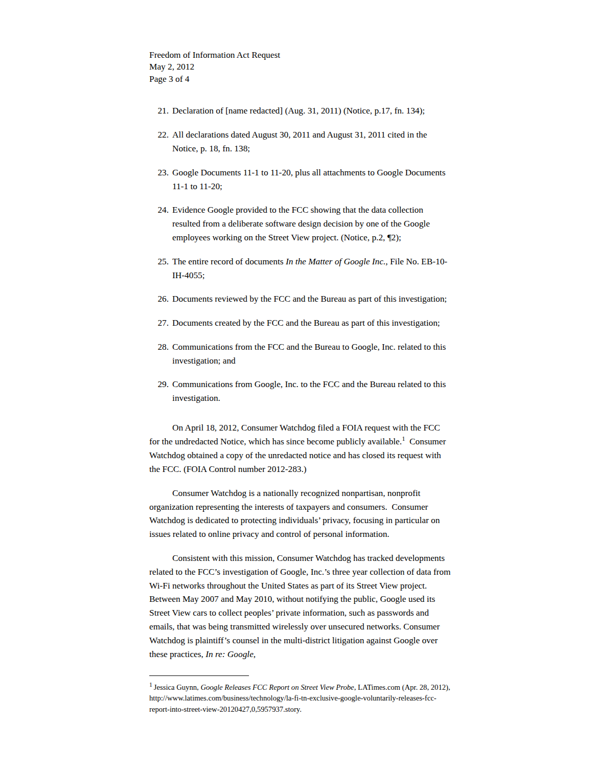Freedom of Information Act Request
May 2, 2012
Page 3 of 4
21. Declaration of [name redacted] (Aug. 31, 2011) (Notice, p.17, fn. 134);
22. All declarations dated August 30, 2011 and August 31, 2011 cited in the Notice, p. 18, fn. 138;
23. Google Documents 11-1 to 11-20, plus all attachments to Google Documents 11-1 to 11-20;
24. Evidence Google provided to the FCC showing that the data collection resulted from a deliberate software design decision by one of the Google employees working on the Street View project. (Notice, p.2, ¶2);
25. The entire record of documents In the Matter of Google Inc., File No. EB-10-IH-4055;
26. Documents reviewed by the FCC and the Bureau as part of this investigation;
27. Documents created by the FCC and the Bureau as part of this investigation;
28. Communications from the FCC and the Bureau to Google, Inc. related to this investigation; and
29. Communications from Google, Inc. to the FCC and the Bureau related to this investigation.
On April 18, 2012, Consumer Watchdog filed a FOIA request with the FCC for the undredacted Notice, which has since become publicly available.1 Consumer Watchdog obtained a copy of the unredacted notice and has closed its request with the FCC. (FOIA Control number 2012-283.)
Consumer Watchdog is a nationally recognized nonpartisan, nonprofit organization representing the interests of taxpayers and consumers. Consumer Watchdog is dedicated to protecting individuals’ privacy, focusing in particular on issues related to online privacy and control of personal information.
Consistent with this mission, Consumer Watchdog has tracked developments related to the FCC’s investigation of Google, Inc.’s three year collection of data from Wi-Fi networks throughout the United States as part of its Street View project. Between May 2007 and May 2010, without notifying the public, Google used its Street View cars to collect peoples’ private information, such as passwords and emails, that was being transmitted wirelessly over unsecured networks. Consumer Watchdog is plaintiff’s counsel in the multi-district litigation against Google over these practices, In re: Google,
1 Jessica Guynn, Google Releases FCC Report on Street View Probe, LATimes.com (Apr. 28, 2012), http://www.latimes.com/business/technology/la-fi-tn-exclusive-google-voluntarily-releases-fcc-report-into-street-view-20120427,0,5957937.story.